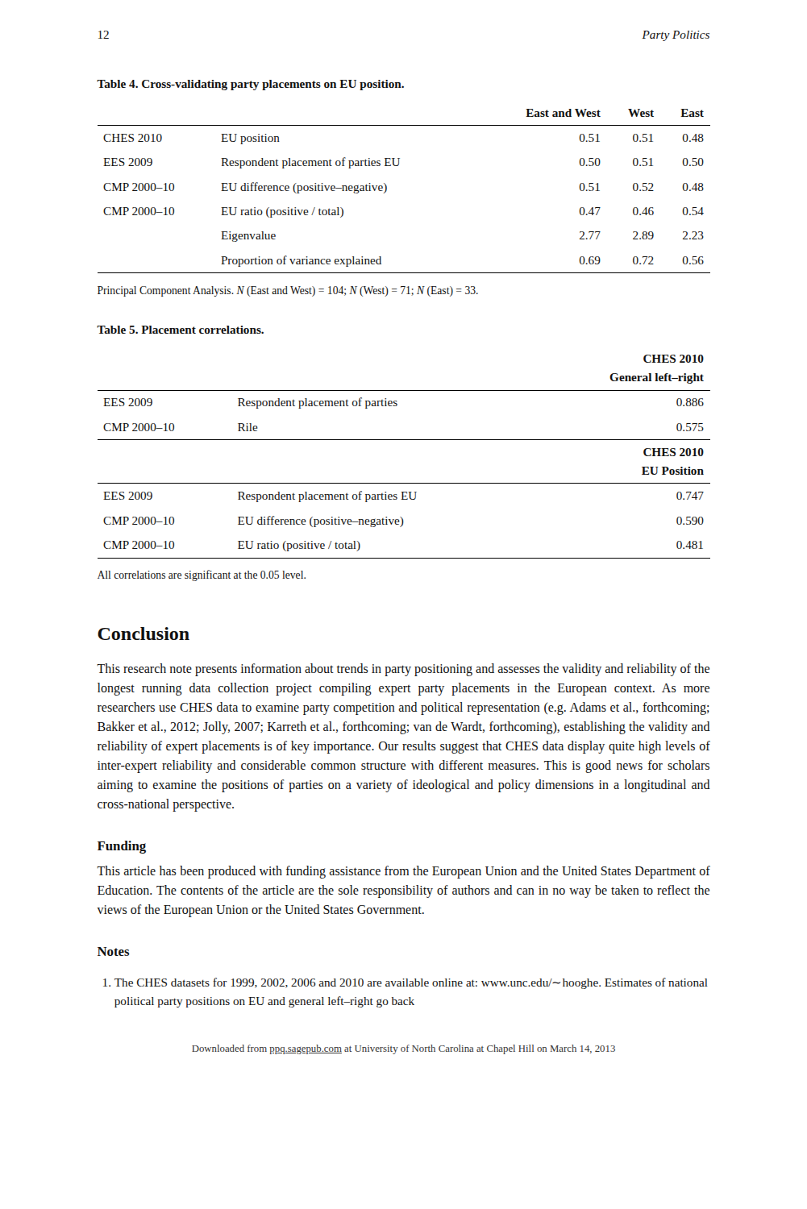12 Party Politics
Table 4. Cross-validating party placements on EU position.
| | | East and West | West | East |
| --- | --- | --- | --- | --- |
| CHES 2010 | EU position | 0.51 | 0.51 | 0.48 |
| EES 2009 | Respondent placement of parties EU | 0.50 | 0.51 | 0.50 |
| CMP 2000–10 | EU difference (positive–negative) | 0.51 | 0.52 | 0.48 |
| CMP 2000–10 | EU ratio (positive / total) | 0.47 | 0.46 | 0.54 |
| | Eigenvalue | 2.77 | 2.89 | 2.23 |
| | Proportion of variance explained | 0.69 | 0.72 | 0.56 |
Principal Component Analysis. N (East and West) = 104; N (West) = 71; N (East) = 33.
Table 5. Placement correlations.
| | | CHES 2010 General left–right |
| --- | --- | --- |
| EES 2009 | Respondent placement of parties | 0.886 |
| CMP 2000–10 | Rile | 0.575 |
| | | CHES 2010 EU Position |
| EES 2009 | Respondent placement of parties EU | 0.747 |
| CMP 2000–10 | EU difference (positive–negative) | 0.590 |
| CMP 2000–10 | EU ratio (positive / total) | 0.481 |
All correlations are significant at the 0.05 level.
Conclusion
This research note presents information about trends in party positioning and assesses the validity and reliability of the longest running data collection project compiling expert party placements in the European context. As more researchers use CHES data to examine party competition and political representation (e.g. Adams et al., forthcoming; Bakker et al., 2012; Jolly, 2007; Karreth et al., forthcoming; van de Wardt, forthcoming), establishing the validity and reliability of expert placements is of key importance. Our results suggest that CHES data display quite high levels of inter-expert reliability and considerable common structure with different measures. This is good news for scholars aiming to examine the positions of parties on a variety of ideological and policy dimensions in a longitudinal and cross-national perspective.
Funding
This article has been produced with funding assistance from the European Union and the United States Department of Education. The contents of the article are the sole responsibility of authors and can in no way be taken to reflect the views of the European Union or the United States Government.
Notes
The CHES datasets for 1999, 2002, 2006 and 2010 are available online at: www.unc.edu/∼hooghe. Estimates of national political party positions on EU and general left–right go back
Downloaded from ppq.sagepub.com at University of North Carolina at Chapel Hill on March 14, 2013